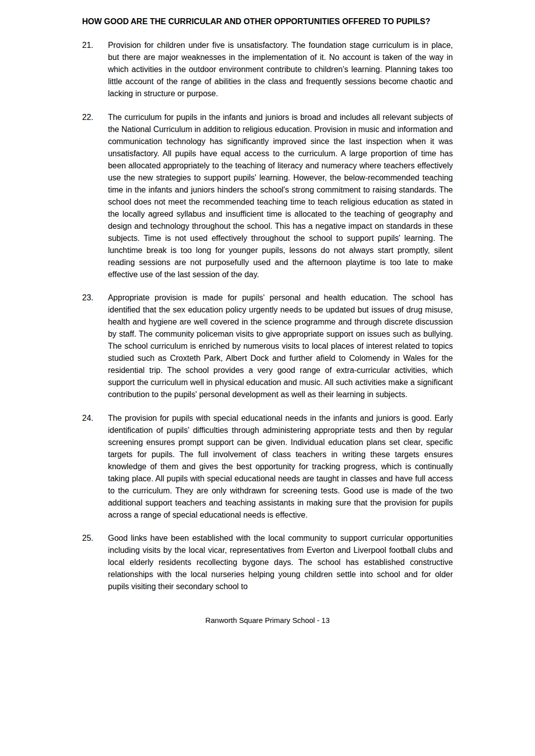How good are the curricular and other opportunities offered to pupils?
Provision for children under five is unsatisfactory. The foundation stage curriculum is in place, but there are major weaknesses in the implementation of it. No account is taken of the way in which activities in the outdoor environment contribute to children's learning. Planning takes too little account of the range of abilities in the class and frequently sessions become chaotic and lacking in structure or purpose.
The curriculum for pupils in the infants and juniors is broad and includes all relevant subjects of the National Curriculum in addition to religious education. Provision in music and information and communication technology has significantly improved since the last inspection when it was unsatisfactory. All pupils have equal access to the curriculum. A large proportion of time has been allocated appropriately to the teaching of literacy and numeracy where teachers effectively use the new strategies to support pupils' learning. However, the below-recommended teaching time in the infants and juniors hinders the school's strong commitment to raising standards. The school does not meet the recommended teaching time to teach religious education as stated in the locally agreed syllabus and insufficient time is allocated to the teaching of geography and design and technology throughout the school. This has a negative impact on standards in these subjects. Time is not used effectively throughout the school to support pupils' learning. The lunchtime break is too long for younger pupils, lessons do not always start promptly, silent reading sessions are not purposefully used and the afternoon playtime is too late to make effective use of the last session of the day.
Appropriate provision is made for pupils' personal and health education. The school has identified that the sex education policy urgently needs to be updated but issues of drug misuse, health and hygiene are well covered in the science programme and through discrete discussion by staff. The community policeman visits to give appropriate support on issues such as bullying. The school curriculum is enriched by numerous visits to local places of interest related to topics studied such as Croxteth Park, Albert Dock and further afield to Colomendy in Wales for the residential trip. The school provides a very good range of extra-curricular activities, which support the curriculum well in physical education and music. All such activities make a significant contribution to the pupils' personal development as well as their learning in subjects.
The provision for pupils with special educational needs in the infants and juniors is good. Early identification of pupils' difficulties through administering appropriate tests and then by regular screening ensures prompt support can be given. Individual education plans set clear, specific targets for pupils. The full involvement of class teachers in writing these targets ensures knowledge of them and gives the best opportunity for tracking progress, which is continually taking place. All pupils with special educational needs are taught in classes and have full access to the curriculum. They are only withdrawn for screening tests. Good use is made of the two additional support teachers and teaching assistants in making sure that the provision for pupils across a range of special educational needs is effective.
Good links have been established with the local community to support curricular opportunities including visits by the local vicar, representatives from Everton and Liverpool football clubs and local elderly residents recollecting bygone days. The school has established constructive relationships with the local nurseries helping young children settle into school and for older pupils visiting their secondary school to
Ranworth Square Primary School - 13